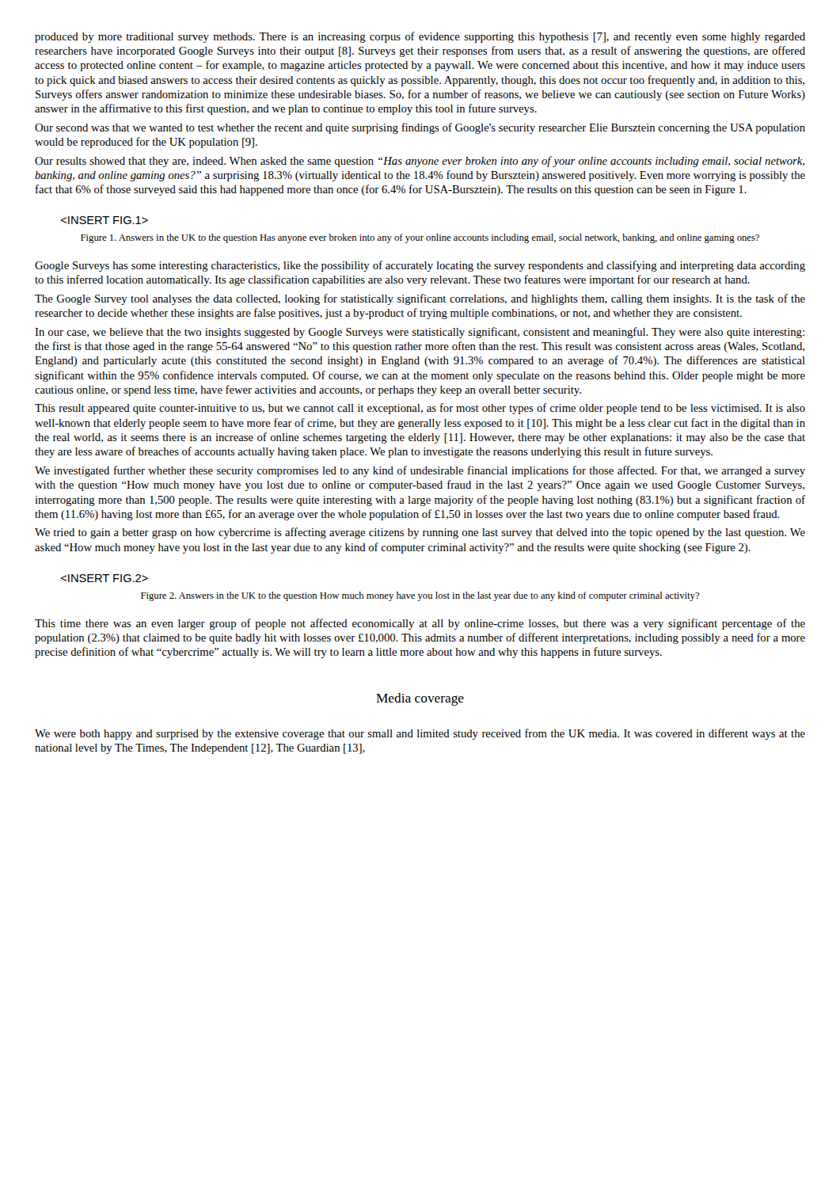produced by more traditional survey methods. There is an increasing corpus of evidence supporting this hypothesis [7], and recently even some highly regarded researchers have incorporated Google Surveys into their output [8]. Surveys get their responses from users that, as a result of answering the questions, are offered access to protected online content – for example, to magazine articles protected by a paywall. We were concerned about this incentive, and how it may induce users to pick quick and biased answers to access their desired contents as quickly as possible. Apparently, though, this does not occur too frequently and, in addition to this, Surveys offers answer randomization to minimize these undesirable biases. So, for a number of reasons, we believe we can cautiously (see section on Future Works) answer in the affirmative to this first question, and we plan to continue to employ this tool in future surveys.
Our second was that we wanted to test whether the recent and quite surprising findings of Google's security researcher Elie Bursztein concerning the USA population would be reproduced for the UK population [9].
Our results showed that they are, indeed. When asked the same question “Has anyone ever broken into any of your online accounts including email, social network, banking, and online gaming ones?” a surprising 18.3% (virtually identical to the 18.4% found by Bursztein) answered positively. Even more worrying is possibly the fact that 6% of those surveyed said this had happened more than once (for 6.4% for USA-Bursztein). The results on this question can be seen in Figure 1.
<INSERT FIG.1>
Figure 1. Answers in the UK to the question Has anyone ever broken into any of your online accounts including email, social network, banking, and online gaming ones?
Google Surveys has some interesting characteristics, like the possibility of accurately locating the survey respondents and classifying and interpreting data according to this inferred location automatically. Its age classification capabilities are also very relevant. These two features were important for our research at hand.
The Google Survey tool analyses the data collected, looking for statistically significant correlations, and highlights them, calling them insights. It is the task of the researcher to decide whether these insights are false positives, just a by-product of trying multiple combinations, or not, and whether they are consistent.
In our case, we believe that the two insights suggested by Google Surveys were statistically significant, consistent and meaningful. They were also quite interesting: the first is that those aged in the range 55-64 answered “No” to this question rather more often than the rest. This result was consistent across areas (Wales, Scotland, England) and particularly acute (this constituted the second insight) in England (with 91.3% compared to an average of 70.4%). The differences are statistical significant within the 95% confidence intervals computed. Of course, we can at the moment only speculate on the reasons behind this. Older people might be more cautious online, or spend less time, have fewer activities and accounts, or perhaps they keep an overall better security.
This result appeared quite counter-intuitive to us, but we cannot call it exceptional, as for most other types of crime older people tend to be less victimised. It is also well-known that elderly people seem to have more fear of crime, but they are generally less exposed to it [10]. This might be a less clear cut fact in the digital than in the real world, as it seems there is an increase of online schemes targeting the elderly [11]. However, there may be other explanations: it may also be the case that they are less aware of breaches of accounts actually having taken place. We plan to investigate the reasons underlying this result in future surveys.
We investigated further whether these security compromises led to any kind of undesirable financial implications for those affected. For that, we arranged a survey with the question “How much money have you lost due to online or computer-based fraud in the last 2 years?” Once again we used Google Customer Surveys, interrogating more than 1,500 people. The results were quite interesting with a large majority of the people having lost nothing (83.1%) but a significant fraction of them (11.6%) having lost more than £65, for an average over the whole population of £1,50 in losses over the last two years due to online computer based fraud.
We tried to gain a better grasp on how cybercrime is affecting average citizens by running one last survey that delved into the topic opened by the last question. We asked “How much money have you lost in the last year due to any kind of computer criminal activity?” and the results were quite shocking (see Figure 2).
<INSERT FIG.2>
Figure 2. Answers in the UK to the question How much money have you lost in the last year due to any kind of computer criminal activity?
This time there was an even larger group of people not affected economically at all by online-crime losses, but there was a very significant percentage of the population (2.3%) that claimed to be quite badly hit with losses over £10,000. This admits a number of different interpretations, including possibly a need for a more precise definition of what “cybercrime” actually is. We will try to learn a little more about how and why this happens in future surveys.
Media coverage
We were both happy and surprised by the extensive coverage that our small and limited study received from the UK media. It was covered in different ways at the national level by The Times, The Independent [12], The Guardian [13],